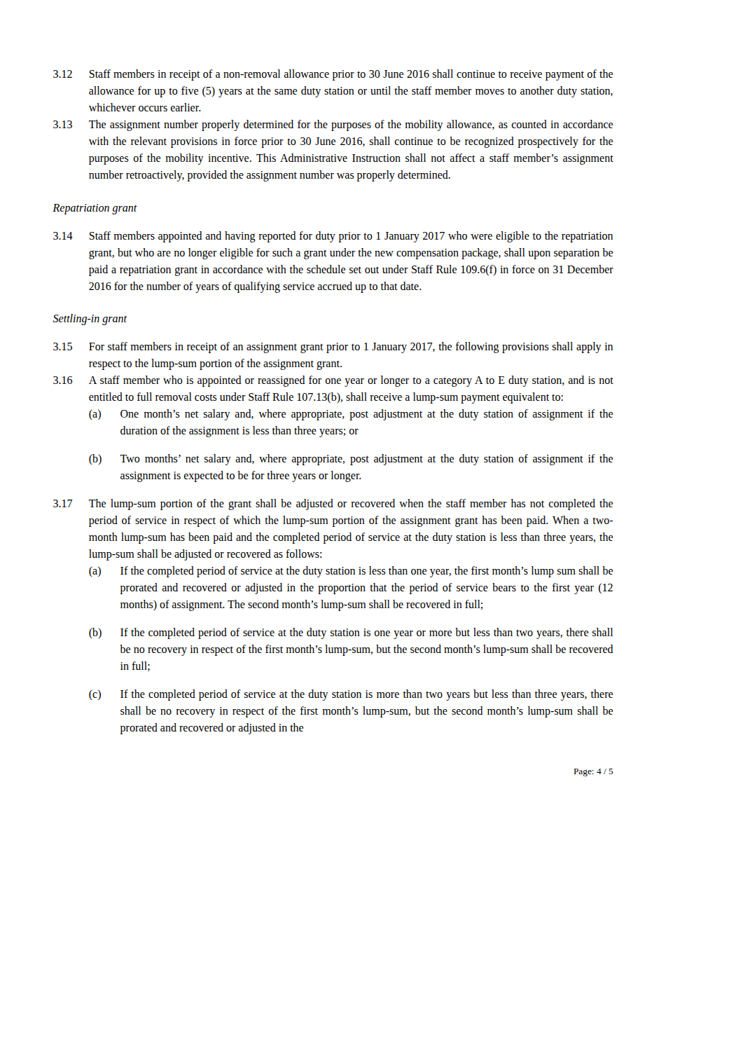3.12 Staff members in receipt of a non-removal allowance prior to 30 June 2016 shall continue to receive payment of the allowance for up to five (5) years at the same duty station or until the staff member moves to another duty station, whichever occurs earlier.
3.13 The assignment number properly determined for the purposes of the mobility allowance, as counted in accordance with the relevant provisions in force prior to 30 June 2016, shall continue to be recognized prospectively for the purposes of the mobility incentive. This Administrative Instruction shall not affect a staff member’s assignment number retroactively, provided the assignment number was properly determined.
Repatriation grant
3.14 Staff members appointed and having reported for duty prior to 1 January 2017 who were eligible to the repatriation grant, but who are no longer eligible for such a grant under the new compensation package, shall upon separation be paid a repatriation grant in accordance with the schedule set out under Staff Rule 109.6(f) in force on 31 December 2016 for the number of years of qualifying service accrued up to that date.
Settling-in grant
3.15 For staff members in receipt of an assignment grant prior to 1 January 2017, the following provisions shall apply in respect to the lump-sum portion of the assignment grant.
3.16 A staff member who is appointed or reassigned for one year or longer to a category A to E duty station, and is not entitled to full removal costs under Staff Rule 107.13(b), shall receive a lump-sum payment equivalent to:
(a) One month’s net salary and, where appropriate, post adjustment at the duty station of assignment if the duration of the assignment is less than three years; or
(b) Two months’ net salary and, where appropriate, post adjustment at the duty station of assignment if the assignment is expected to be for three years or longer.
3.17 The lump-sum portion of the grant shall be adjusted or recovered when the staff member has not completed the period of service in respect of which the lump-sum portion of the assignment grant has been paid. When a two-month lump-sum has been paid and the completed period of service at the duty station is less than three years, the lump-sum shall be adjusted or recovered as follows:
(a) If the completed period of service at the duty station is less than one year, the first month’s lump sum shall be prorated and recovered or adjusted in the proportion that the period of service bears to the first year (12 months) of assignment. The second month’s lump-sum shall be recovered in full;
(b) If the completed period of service at the duty station is one year or more but less than two years, there shall be no recovery in respect of the first month’s lump-sum, but the second month’s lump-sum shall be recovered in full;
(c) If the completed period of service at the duty station is more than two years but less than three years, there shall be no recovery in respect of the first month’s lump-sum, but the second month’s lump-sum shall be prorated and recovered or adjusted in the
Page: 4 / 5